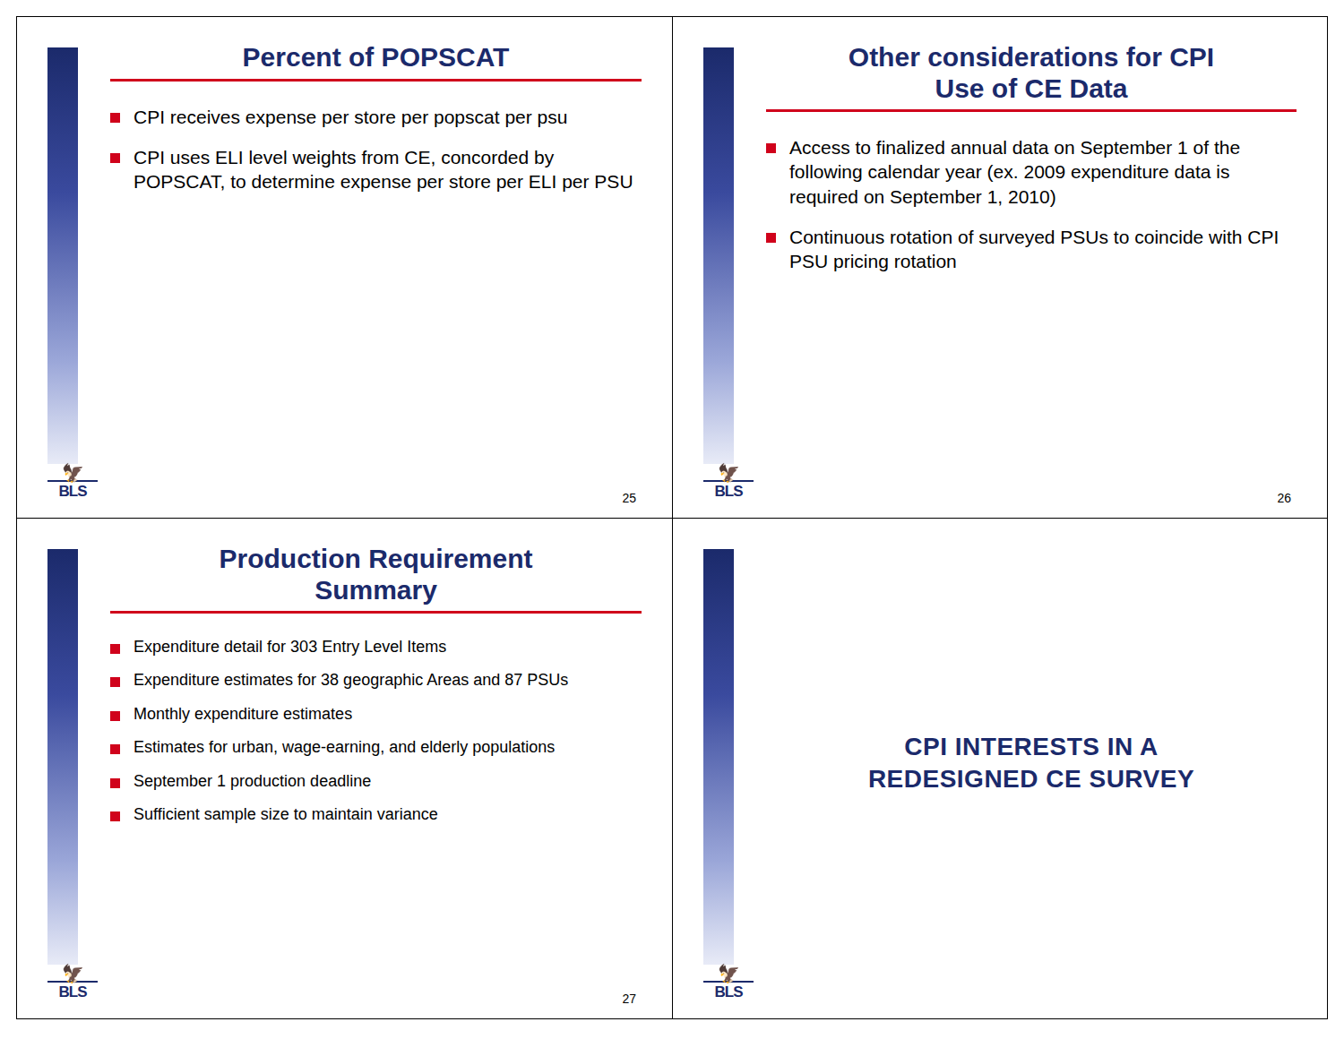Percent of POPSCAT
CPI receives expense per store per popscat per psu
CPI uses ELI level weights from CE, concorded by POPSCAT, to determine expense per store per ELI per PSU
🦅 BLS
25
Other considerations for CPI
Use of CE Data
Access to finalized annual data on September 1 of the following calendar year (ex. 2009 expenditure data is required on September 1, 2010)
Continuous rotation of surveyed PSUs to coincide with CPI PSU pricing rotation
🦅 BLS
26
Production Requirement
Summary
Expenditure detail for 303 Entry Level Items
Expenditure estimates for 38 geographic Areas and 87 PSUs
Monthly expenditure estimates
Estimates for urban, wage-earning, and elderly populations
September 1 production deadline
Sufficient sample size to maintain variance
🦅 BLS
27
CPI INTERESTS IN A
REDESIGNED CE SURVEY
🦅 BLS